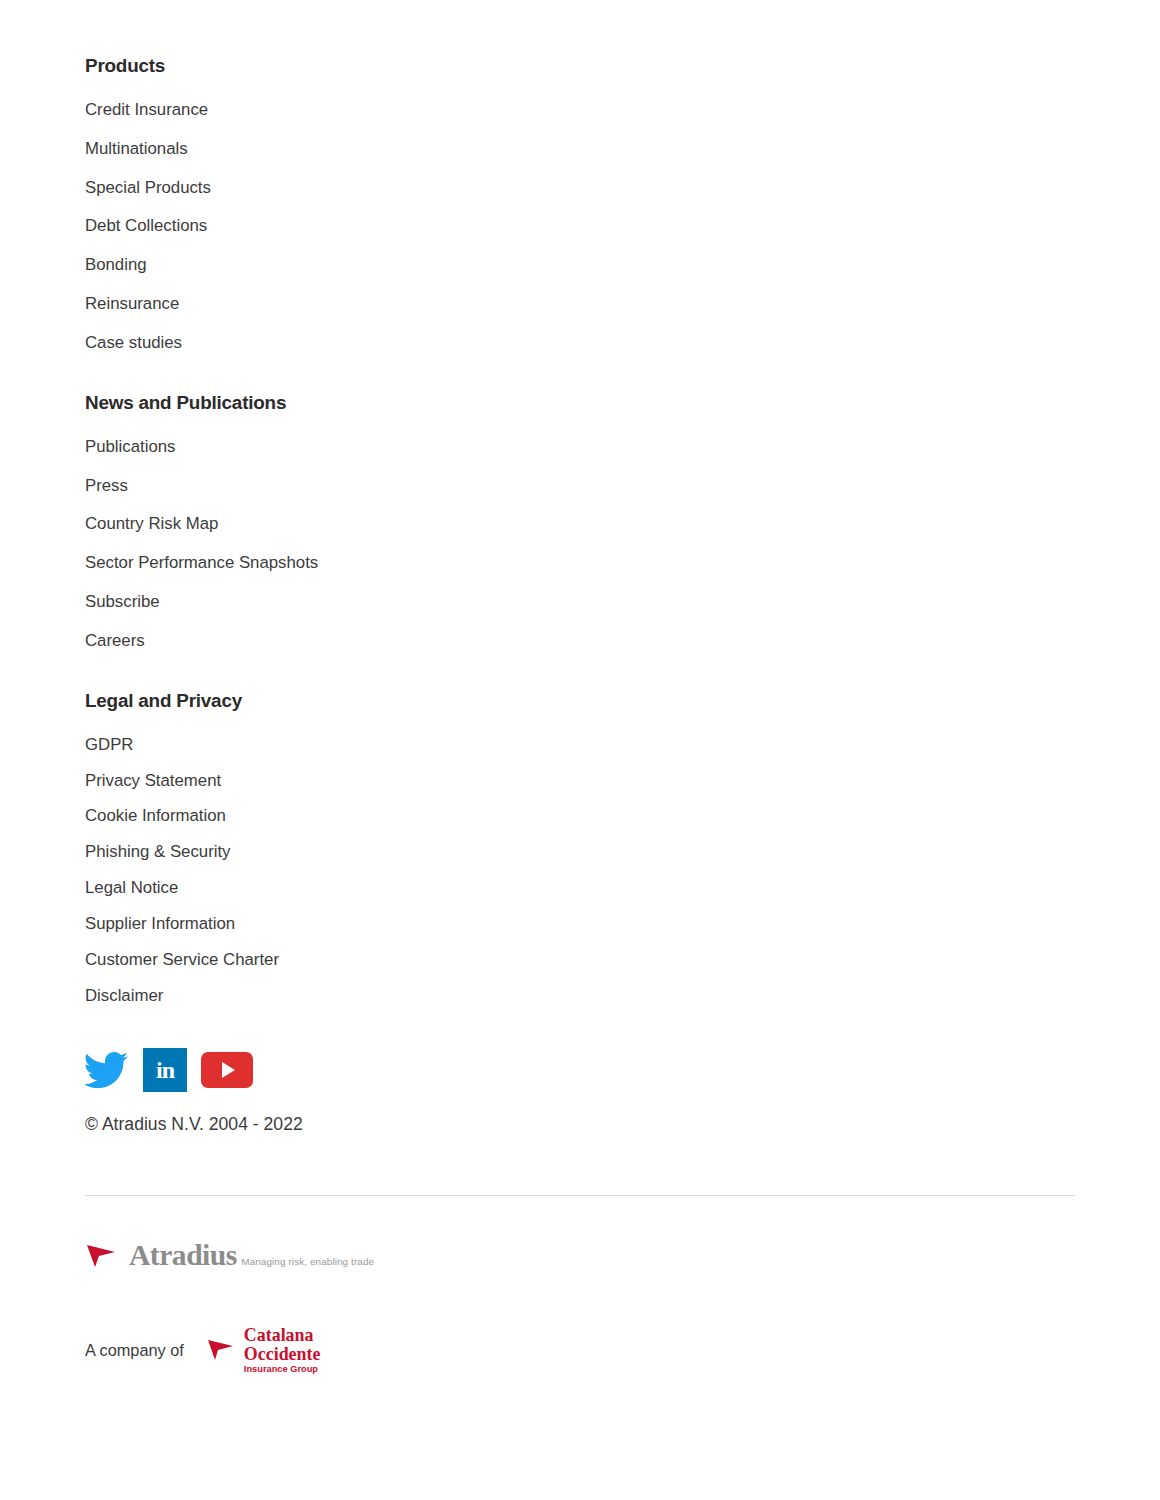Products
Credit Insurance
Multinationals
Special Products
Debt Collections
Bonding
Reinsurance
Case studies
News and Publications
Publications
Press
Country Risk Map
Sector Performance Snapshots
Subscribe
Careers
Legal and Privacy
GDPR
Privacy Statement
Cookie Information
Phishing & Security
Legal Notice
Supplier Information
Customer Service Charter
Disclaimer
in
© Atradius N.V. 2004 - 2022
Atradius Managing risk, enabling trade
A company of Catalana Occidente Insurance Group